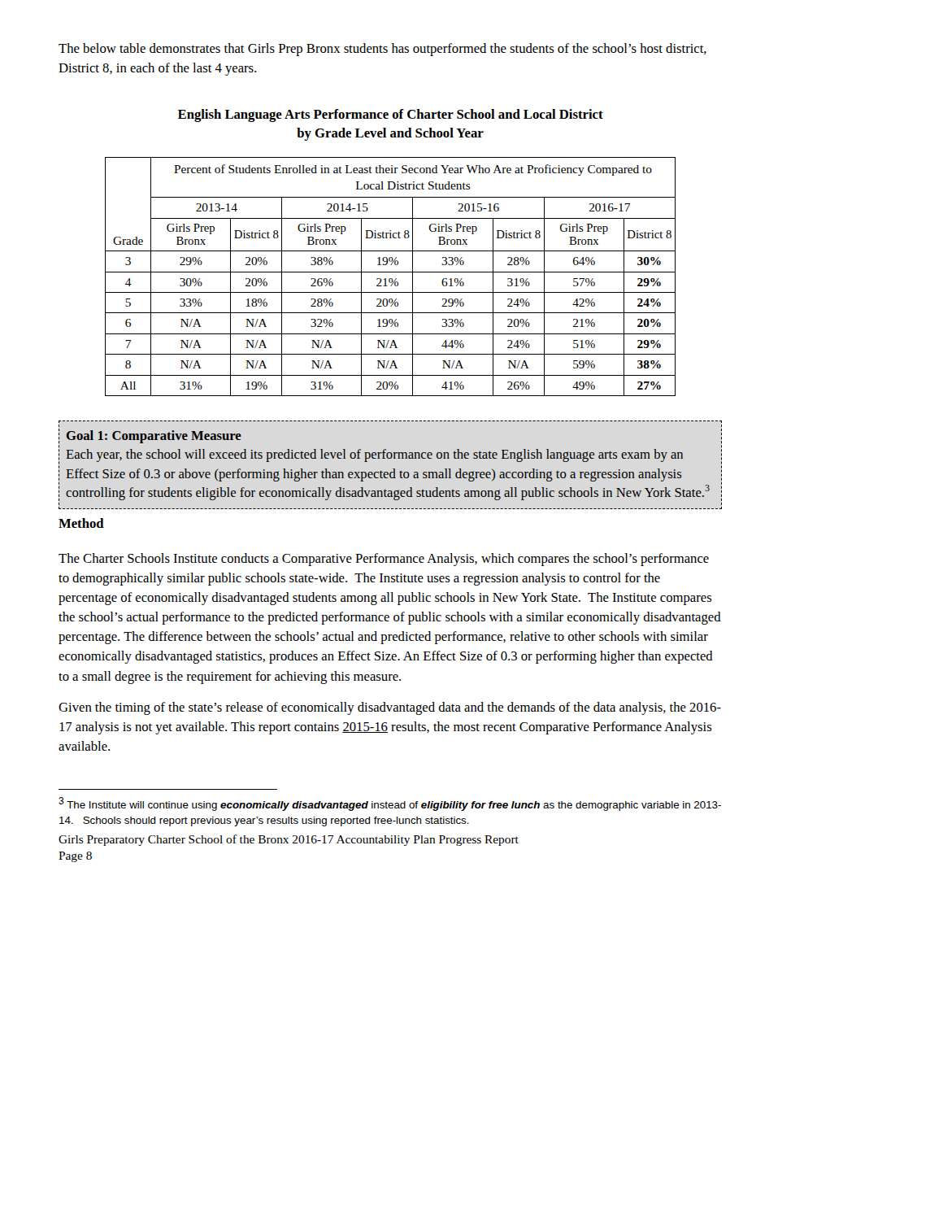The below table demonstrates that Girls Prep Bronx students has outperformed the students of the school’s host district, District 8, in each of the last 4 years.
English Language Arts Performance of Charter School and Local District
by Grade Level and School Year
| Grade | Percent of Students Enrolled in at Least their Second Year Who Are at Proficiency Compared to Local District Students |
| --- | --- |
| 2013-14 | 2014-15 | 2015-16 | 2016-17 |
| Girls Prep Bronx | District 8 | Girls Prep Bronx | District 8 | Girls Prep Bronx | District 8 | Girls Prep Bronx | District 8 |
| 3 | 29% | 20% | 38% | 19% | 33% | 28% | 64% | 30% |
| 4 | 30% | 20% | 26% | 21% | 61% | 31% | 57% | 29% |
| 5 | 33% | 18% | 28% | 20% | 29% | 24% | 42% | 24% |
| 6 | N/A | N/A | 32% | 19% | 33% | 20% | 21% | 20% |
| 7 | N/A | N/A | N/A | N/A | 44% | 24% | 51% | 29% |
| 8 | N/A | N/A | N/A | N/A | N/A | N/A | 59% | 38% |
| All | 31% | 19% | 31% | 20% | 41% | 26% | 49% | 27% |
Goal 1: Comparative Measure
Each year, the school will exceed its predicted level of performance on the state English language arts exam by an Effect Size of 0.3 or above (performing higher than expected to a small degree) according to a regression analysis controlling for students eligible for economically disadvantaged students among all public schools in New York State.3
Method
The Charter Schools Institute conducts a Comparative Performance Analysis, which compares the school’s performance to demographically similar public schools state-wide. The Institute uses a regression analysis to control for the percentage of economically disadvantaged students among all public schools in New York State. The Institute compares the school’s actual performance to the predicted performance of public schools with a similar economically disadvantaged percentage. The difference between the schools’ actual and predicted performance, relative to other schools with similar economically disadvantaged statistics, produces an Effect Size. An Effect Size of 0.3 or performing higher than expected to a small degree is the requirement for achieving this measure.
Given the timing of the state’s release of economically disadvantaged data and the demands of the data analysis, the 2016-17 analysis is not yet available. This report contains 2015-16 results, the most recent Comparative Performance Analysis available.
3 The Institute will continue using economically disadvantaged instead of eligibility for free lunch as the demographic variable in 2013-14. Schools should report previous year’s results using reported free-lunch statistics.
Girls Preparatory Charter School of the Bronx 2016-17 Accountability Plan Progress Report
Page 8